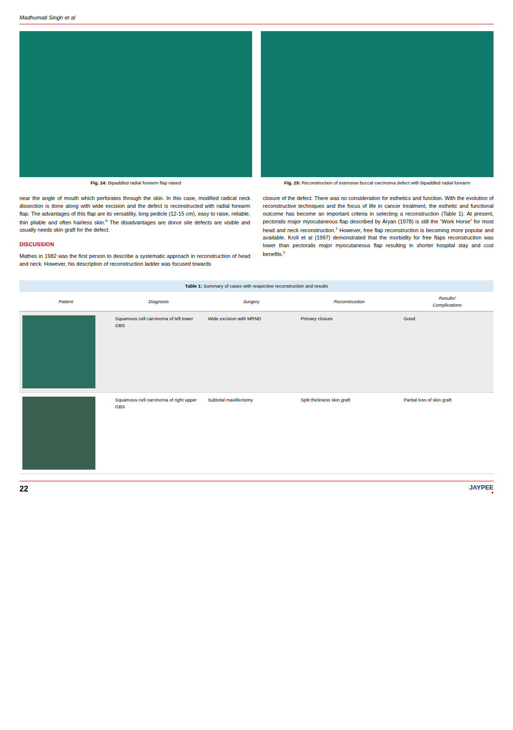Madhumati Singh et al
Fig. 24: Bipaddled radial forearm flap raised
Fig. 25: Reconstruction of extensive buccal carcinoma defect with bipaddled radial forearm
near the angle of mouth which perforates through the skin. In this case, modified radical neck dissection is done along with wide excision and the defect is reconstructed with radial forearm flap. The advantages of this flap are its versatility, long pedicle (12-15 cm), easy to raise, reliable, thin pliable and often hairless skin.6 The disadvantages are donor site defects are visible and usually needs skin graft for the defect.
DISCUSSION
Mathes in 1982 was the first person to describe a systematic approach in reconstruction of head and neck. However, his description of reconstruction ladder was focused towards
closure of the defect. There was no consideration for esthetics and function. With the evolution of reconstructive techniques and the focus of life in cancer treatment, the esthetic and functional outcome has become an important criteria in selecting a reconstruction (Table 1). At present, pectoralis major myocutaneous flap described by Aryan (1978) is still the “Work Horse” for most head and neck reconstruction.1 However, free flap reconstruction is becoming more popular and available. Kroll et al (1997) demonstrated that the morbidity for free flaps reconstruction was lower than pectoralis major myocutaneous flap resulting in shorter hospital stay and cost benefits.2
Table 1: Summary of cases with respective reconstruction and results
| Patient | Diagnosis | Surgery | Reconstruction | Results/ Complications |
| --- | --- | --- | --- | --- |
| | Squamous cell carcinoma of left lower GBS | Wide excision with MRND | Primary closure | Good |
| | Squamous cell carcinoma of right upper GBS | Subtotal maxillectomy | Split thickness skin graft | Partial loss of skin graft |
22
JAYPEE♦